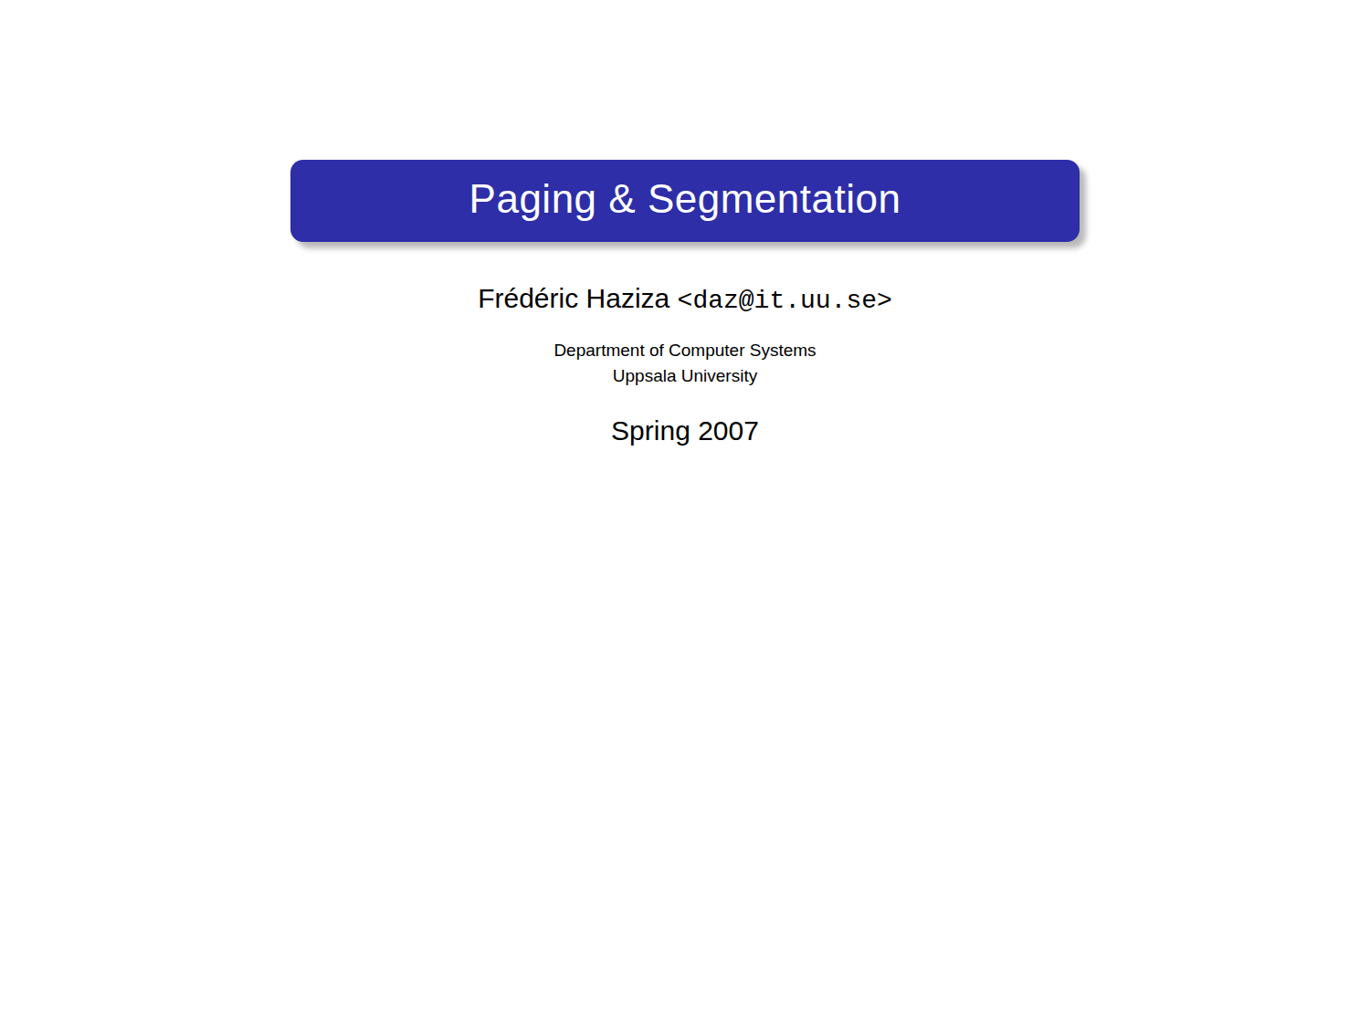Paging & Segmentation
Frédéric Haziza <daz@it.uu.se>
Department of Computer Systems
Uppsala University
Spring 2007